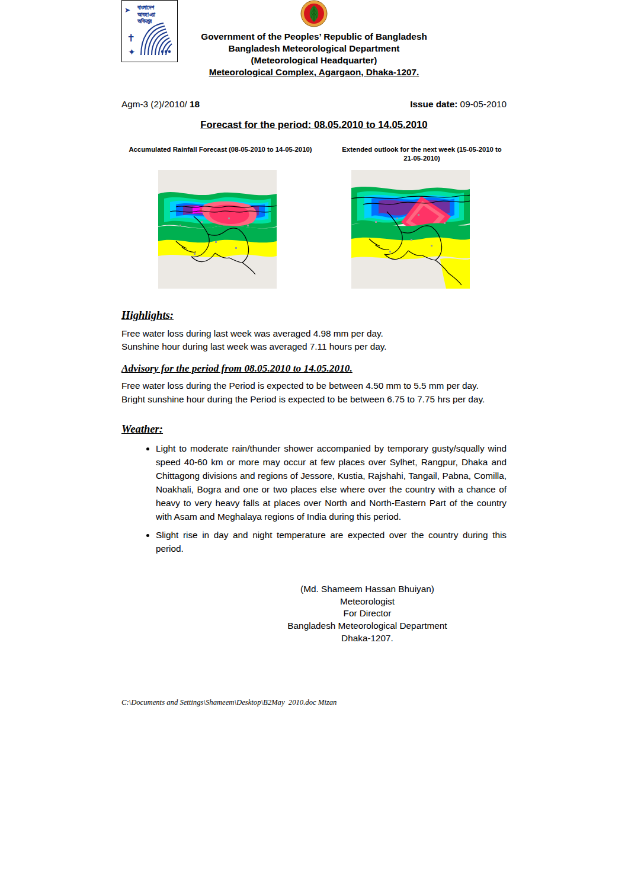➤
বাংলাদেশ
আবহাওয়া
অধিদপ্তর
✝ ✦
Government of the Peoples’ Republic of Bangladesh
Bangladesh Meteorological Department
(Meteorological Headquarter)
Meteorological Complex, Agargaon, Dhaka-1207.
Agm-3 (2)/2010/ 18
Issue date: 09-05-2010
Forecast for the period: 08.05.2010 to 14.05.2010
| Accumulated Rainfall Forecast (08-05-2010 to 14-05-2010) | Extended outlook for the next week (15-05-2010 to 21-05-2010) |
Highlights:
Free water loss during last week was averaged 4.98 mm per day.
Sunshine hour during last week was averaged 7.11 hours per day.
Advisory for the period from 08.05.2010 to 14.05.2010.
Free water loss during the Period is expected to be between 4.50 mm to 5.5 mm per day.
Bright sunshine hour during the Period is expected to be between 6.75 to 7.75 hrs per day.
Weather:
Light to moderate rain/thunder shower accompanied by temporary gusty/squally wind speed 40-60 km or more may occur at few places over Sylhet, Rangpur, Dhaka and Chittagong divisions and regions of Jessore, Kustia, Rajshahi, Tangail, Pabna, Comilla, Noakhali, Bogra and one or two places else where over the country with a chance of heavy to very heavy falls at places over North and North-Eastern Part of the country with Asam and Meghalaya regions of India during this period.
Slight rise in day and night temperature are expected over the country during this period.
(Md. Shameem Hassan Bhuiyan)
Meteorologist
For Director
Bangladesh Meteorological Department
Dhaka-1207.
C:\Documents and Settings\Shameem\Desktop\B2May 2010.doc Mizan